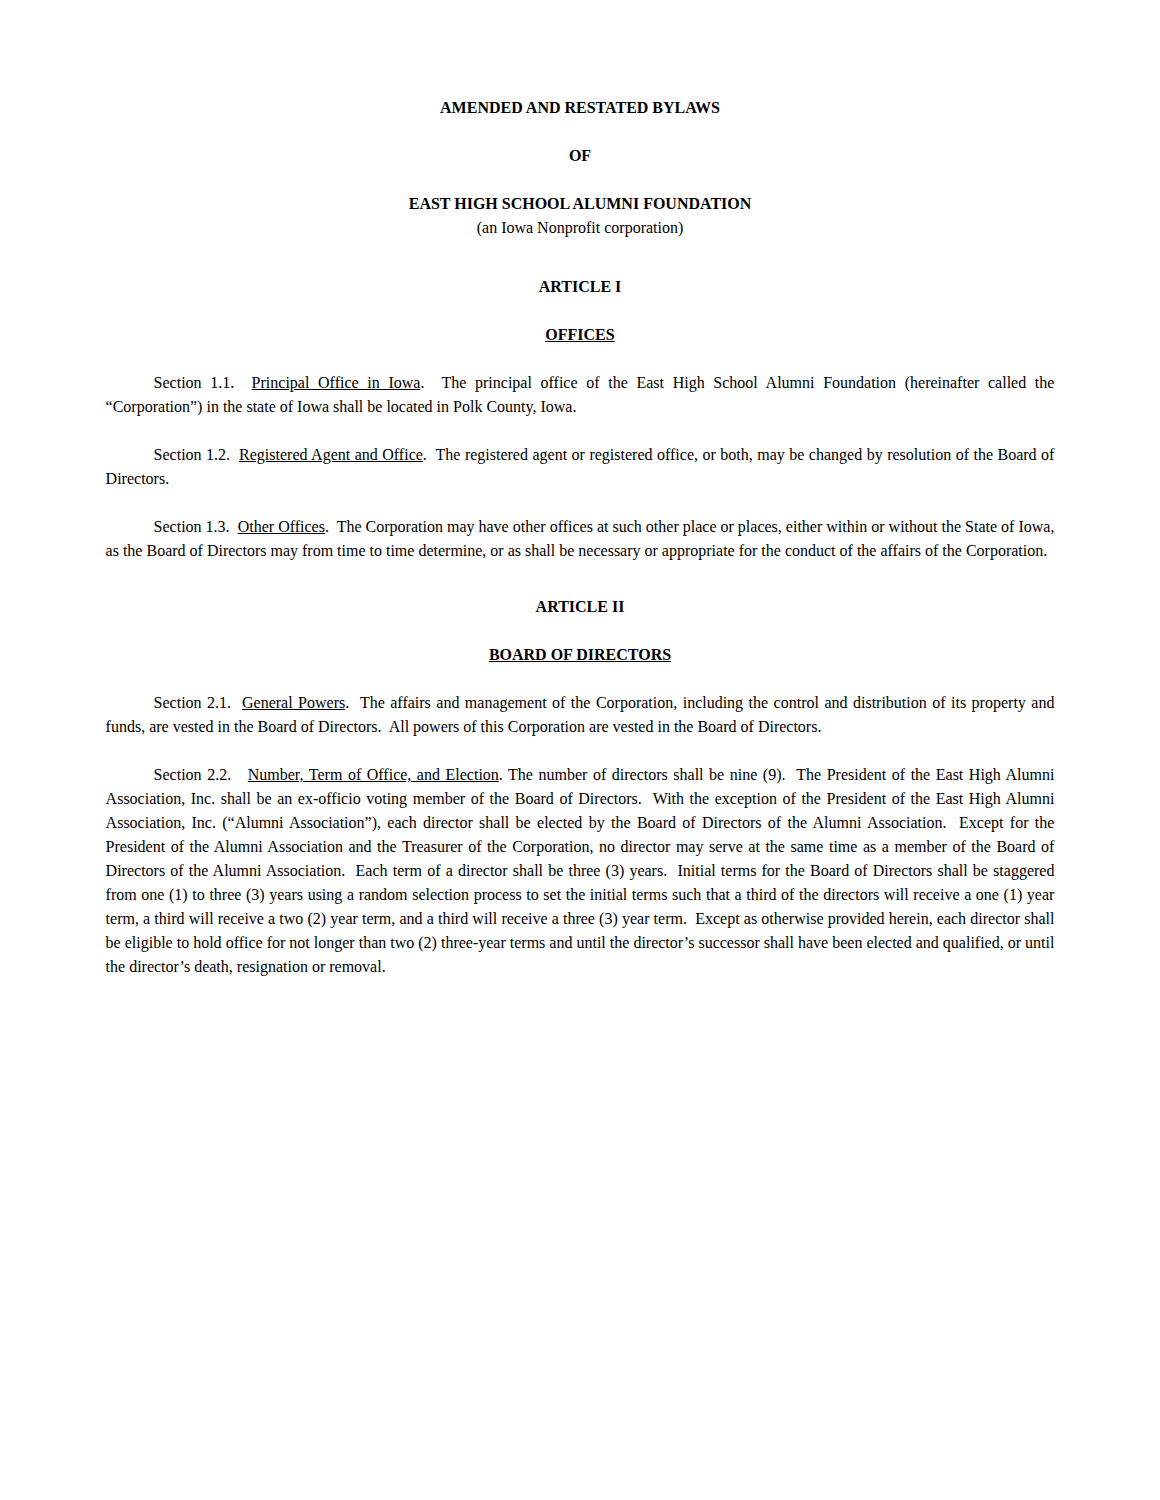AMENDED AND RESTATED BYLAWS
OF
EAST HIGH SCHOOL ALUMNI FOUNDATION
(an Iowa Nonprofit corporation)
ARTICLE I
OFFICES
Section 1.1. Principal Office in Iowa. The principal office of the East High School Alumni Foundation (hereinafter called the “Corporation”) in the state of Iowa shall be located in Polk County, Iowa.
Section 1.2. Registered Agent and Office. The registered agent or registered office, or both, may be changed by resolution of the Board of Directors.
Section 1.3. Other Offices. The Corporation may have other offices at such other place or places, either within or without the State of Iowa, as the Board of Directors may from time to time determine, or as shall be necessary or appropriate for the conduct of the affairs of the Corporation.
ARTICLE II
BOARD OF DIRECTORS
Section 2.1. General Powers. The affairs and management of the Corporation, including the control and distribution of its property and funds, are vested in the Board of Directors. All powers of this Corporation are vested in the Board of Directors.
Section 2.2. Number, Term of Office, and Election. The number of directors shall be nine (9). The President of the East High Alumni Association, Inc. shall be an ex-officio voting member of the Board of Directors. With the exception of the President of the East High Alumni Association, Inc. (“Alumni Association”), each director shall be elected by the Board of Directors of the Alumni Association. Except for the President of the Alumni Association and the Treasurer of the Corporation, no director may serve at the same time as a member of the Board of Directors of the Alumni Association. Each term of a director shall be three (3) years. Initial terms for the Board of Directors shall be staggered from one (1) to three (3) years using a random selection process to set the initial terms such that a third of the directors will receive a one (1) year term, a third will receive a two (2) year term, and a third will receive a three (3) year term. Except as otherwise provided herein, each director shall be eligible to hold office for not longer than two (2) three-year terms and until the director’s successor shall have been elected and qualified, or until the director’s death, resignation or removal.